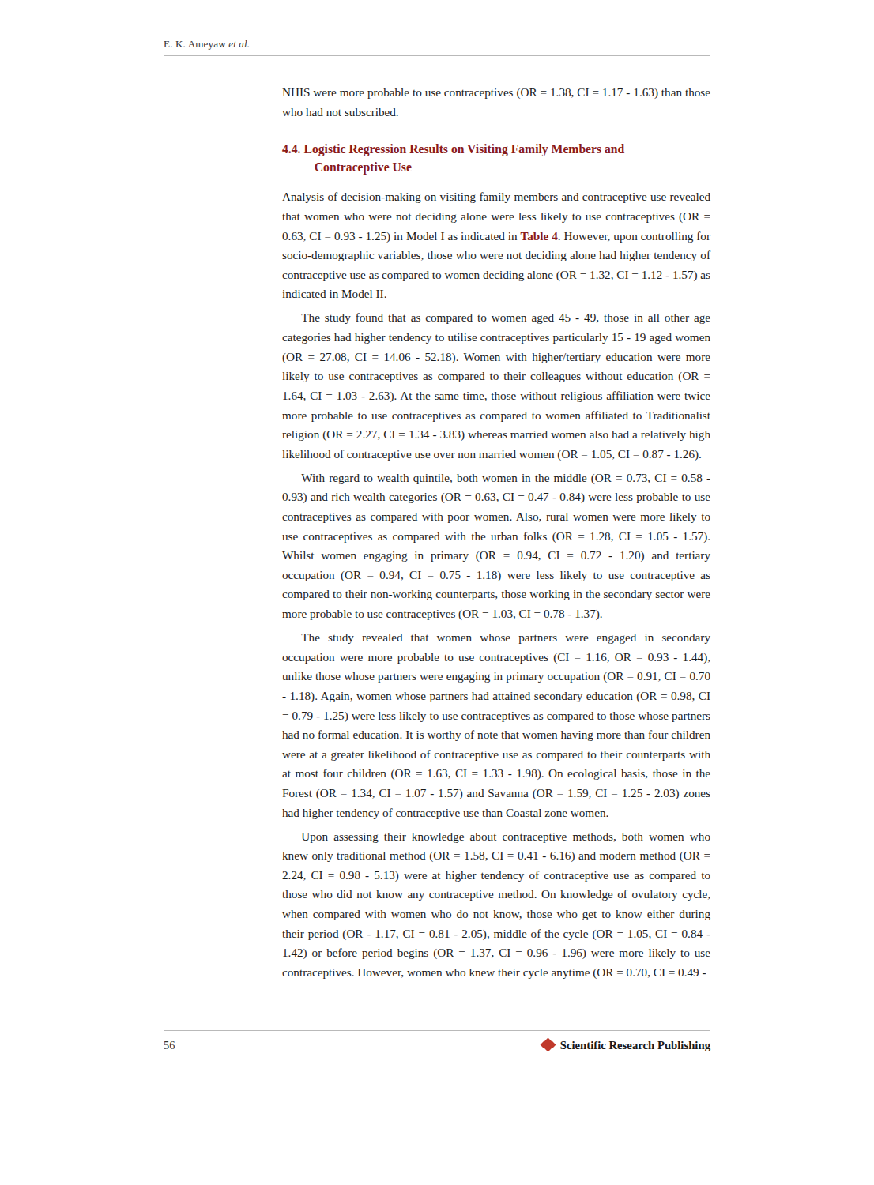E. K. Ameyaw et al.
NHIS were more probable to use contraceptives (OR = 1.38, CI = 1.17 - 1.63) than those who had not subscribed.
4.4. Logistic Regression Results on Visiting Family Members and Contraceptive Use
Analysis of decision-making on visiting family members and contraceptive use revealed that women who were not deciding alone were less likely to use contraceptives (OR = 0.63, CI = 0.93 - 1.25) in Model I as indicated in Table 4. However, upon controlling for socio-demographic variables, those who were not deciding alone had higher tendency of contraceptive use as compared to women deciding alone (OR = 1.32, CI = 1.12 - 1.57) as indicated in Model II.
The study found that as compared to women aged 45 - 49, those in all other age categories had higher tendency to utilise contraceptives particularly 15 - 19 aged women (OR = 27.08, CI = 14.06 - 52.18). Women with higher/tertiary education were more likely to use contraceptives as compared to their colleagues without education (OR = 1.64, CI = 1.03 - 2.63). At the same time, those without religious affiliation were twice more probable to use contraceptives as compared to women affiliated to Traditionalist religion (OR = 2.27, CI = 1.34 - 3.83) whereas married women also had a relatively high likelihood of contraceptive use over non married women (OR = 1.05, CI = 0.87 - 1.26).
With regard to wealth quintile, both women in the middle (OR = 0.73, CI = 0.58 - 0.93) and rich wealth categories (OR = 0.63, CI = 0.47 - 0.84) were less probable to use contraceptives as compared with poor women. Also, rural women were more likely to use contraceptives as compared with the urban folks (OR = 1.28, CI = 1.05 - 1.57). Whilst women engaging in primary (OR = 0.94, CI = 0.72 - 1.20) and tertiary occupation (OR = 0.94, CI = 0.75 - 1.18) were less likely to use contraceptive as compared to their non-working counterparts, those working in the secondary sector were more probable to use contraceptives (OR = 1.03, CI = 0.78 - 1.37).
The study revealed that women whose partners were engaged in secondary occupation were more probable to use contraceptives (CI = 1.16, OR = 0.93 - 1.44), unlike those whose partners were engaging in primary occupation (OR = 0.91, CI = 0.70 - 1.18). Again, women whose partners had attained secondary education (OR = 0.98, CI = 0.79 - 1.25) were less likely to use contraceptives as compared to those whose partners had no formal education. It is worthy of note that women having more than four children were at a greater likelihood of contraceptive use as compared to their counterparts with at most four children (OR = 1.63, CI = 1.33 - 1.98). On ecological basis, those in the Forest (OR = 1.34, CI = 1.07 - 1.57) and Savanna (OR = 1.59, CI = 1.25 - 2.03) zones had higher tendency of contraceptive use than Coastal zone women.
Upon assessing their knowledge about contraceptive methods, both women who knew only traditional method (OR = 1.58, CI = 0.41 - 6.16) and modern method (OR = 2.24, CI = 0.98 - 5.13) were at higher tendency of contraceptive use as compared to those who did not know any contraceptive method. On knowledge of ovulatory cycle, when compared with women who do not know, those who get to know either during their period (OR - 1.17, CI = 0.81 - 2.05), middle of the cycle (OR = 1.05, CI = 0.84 - 1.42) or before period begins (OR = 1.37, CI = 0.96 - 1.96) were more likely to use contraceptives. However, women who knew their cycle anytime (OR = 0.70, CI = 0.49 -
56
Scientific Research Publishing